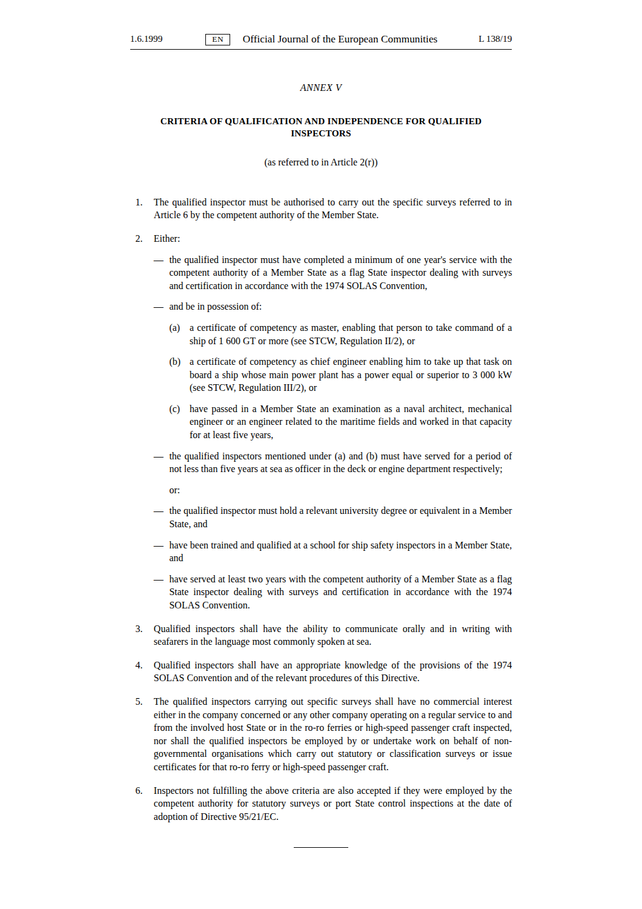1.6.1999
EN
Official Journal of the European Communities
L 138/19
ANNEX V
CRITERIA OF QUALIFICATION AND INDEPENDENCE FOR QUALIFIED INSPECTORS
(as referred to in Article 2(r))
1. The qualified inspector must be authorised to carry out the specific surveys referred to in Article 6 by the competent authority of the Member State.
2. Either:
the qualified inspector must have completed a minimum of one year's service with the competent authority of a Member State as a flag State inspector dealing with surveys and certification in accordance with the 1974 SOLAS Convention,
and be in possession of:
(a) a certificate of competency as master, enabling that person to take command of a ship of 1 600 GT or more (see STCW, Regulation II/2), or
(b) a certificate of competency as chief engineer enabling him to take up that task on board a ship whose main power plant has a power equal or superior to 3 000 kW (see STCW, Regulation III/2), or
(c) have passed in a Member State an examination as a naval architect, mechanical engineer or an engineer related to the maritime fields and worked in that capacity for at least five years,
the qualified inspectors mentioned under (a) and (b) must have served for a period of not less than five years at sea as officer in the deck or engine department respectively;
or:
the qualified inspector must hold a relevant university degree or equivalent in a Member State, and
have been trained and qualified at a school for ship safety inspectors in a Member State, and
have served at least two years with the competent authority of a Member State as a flag State inspector dealing with surveys and certification in accordance with the 1974 SOLAS Convention.
3. Qualified inspectors shall have the ability to communicate orally and in writing with seafarers in the language most commonly spoken at sea.
4. Qualified inspectors shall have an appropriate knowledge of the provisions of the 1974 SOLAS Convention and of the relevant procedures of this Directive.
5. The qualified inspectors carrying out specific surveys shall have no commercial interest either in the company concerned or any other company operating on a regular service to and from the involved host State or in the ro-ro ferries or high-speed passenger craft inspected, nor shall the qualified inspectors be employed by or undertake work on behalf of non-governmental organisations which carry out statutory or classification surveys or issue certificates for that ro-ro ferry or high-speed passenger craft.
6. Inspectors not fulfilling the above criteria are also accepted if they were employed by the competent authority for statutory surveys or port State control inspections at the date of adoption of Directive 95/21/EC.